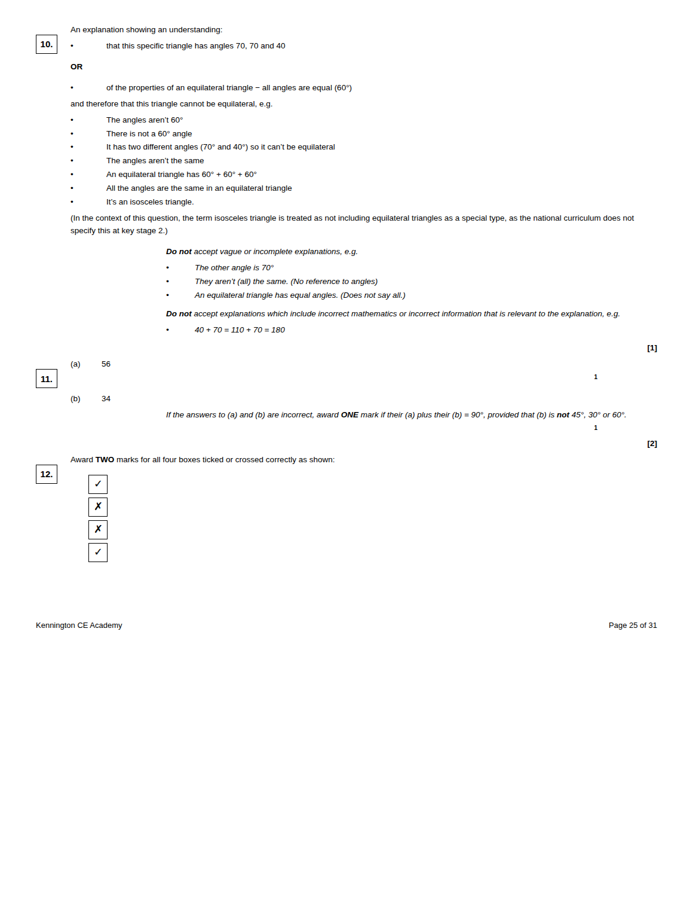10.
An explanation showing an understanding:
•that this specific triangle has angles 70, 70 and 40
OR
•of the properties of an equilateral triangle − all angles are equal (60°)
and therefore that this triangle cannot be equilateral, e.g.
•The angles aren’t 60°
•There is not a 60° angle
•It has two different angles (70° and 40°) so it can’t be equilateral
•The angles aren’t the same
•An equilateral triangle has 60° + 60° + 60°
•All the angles are the same in an equilateral triangle
•It’s an isosceles triangle.
(In the context of this question, the term isosceles triangle is treated as not including equilateral triangles as a special type, as the national curriculum does not specify this at key stage 2.)
Do not accept vague or incomplete explanations, e.g.
•The other angle is 70°
•They aren’t (all) the same. (No reference to angles)
•An equilateral triangle has equal angles. (Does not say all.)
Do not accept explanations which include incorrect mathematics or incorrect information that is relevant to the explanation, e.g.
•40 + 70 = 110 + 70 = 180
[1]
11.
(a)
56
1
(b)
34
If the answers to (a) and (b) are incorrect, award ONE mark if their (a) plus their (b) = 90°, provided that (b) is not 45°, 30° or 60°.
1
[2]
12.
Award TWO marks for all four boxes ticked or crossed correctly as shown:
✓
✗
✗
✓
Kennington CE Academy
Page 25 of 31